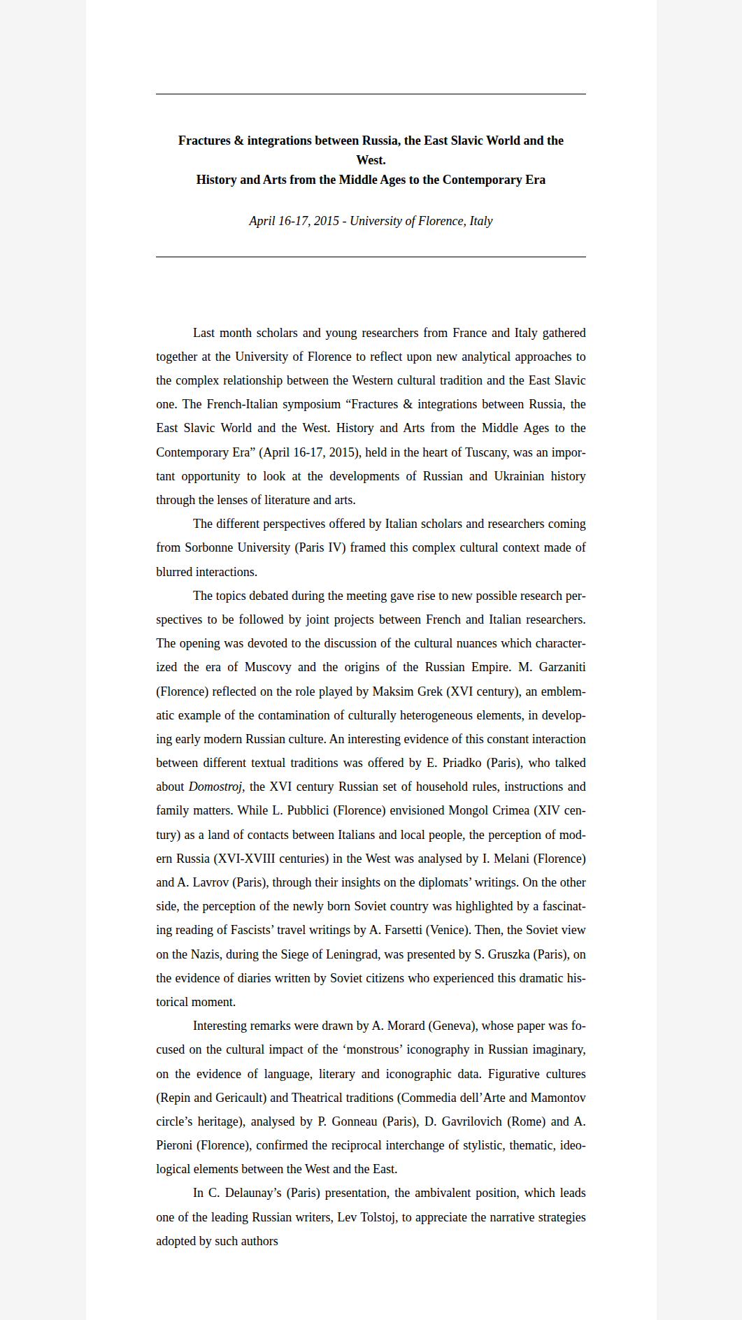Fractures & integrations between Russia, the East Slavic World and the West.
History and Arts from the Middle Ages to the Contemporary Era
April 16-17, 2015 - University of Florence, Italy
Last month scholars and young researchers from France and Italy gathered together at the University of Florence to reflect upon new analytical approaches to the complex relationship between the Western cultural tradition and the East Slavic one. The French-Italian symposium “Fractures & integrations between Russia, the East Slavic World and the West. History and Arts from the Middle Ages to the Contemporary Era” (April 16-17, 2015), held in the heart of Tuscany, was an important opportunity to look at the developments of Russian and Ukrainian history through the lenses of literature and arts.
The different perspectives offered by Italian scholars and researchers coming from Sorbonne University (Paris IV) framed this complex cultural context made of blurred interactions.
The topics debated during the meeting gave rise to new possible research perspectives to be followed by joint projects between French and Italian researchers. The opening was devoted to the discussion of the cultural nuances which characterized the era of Muscovy and the origins of the Russian Empire. M. Garzaniti (Florence) reflected on the role played by Maksim Grek (XVI century), an emblematic example of the contamination of culturally heterogeneous elements, in developing early modern Russian culture. An interesting evidence of this constant interaction between different textual traditions was offered by E. Priadko (Paris), who talked about Domostroj, the XVI century Russian set of household rules, instructions and family matters. While L. Pubblici (Florence) envisioned Mongol Crimea (XIV century) as a land of contacts between Italians and local people, the perception of modern Russia (XVI-XVIII centuries) in the West was analysed by I. Melani (Florence) and A. Lavrov (Paris), through their insights on the diplomats’ writings. On the other side, the perception of the newly born Soviet country was highlighted by a fascinating reading of Fascists’ travel writings by A. Farsetti (Venice). Then, the Soviet view on the Nazis, during the Siege of Leningrad, was presented by S. Gruszka (Paris), on the evidence of diaries written by Soviet citizens who experienced this dramatic historical moment.
Interesting remarks were drawn by A. Morard (Geneva), whose paper was focused on the cultural impact of the ‘monstrous’ iconography in Russian imaginary, on the evidence of language, literary and iconographic data. Figurative cultures (Repin and Gericault) and Theatrical traditions (Commedia dell’Arte and Mamontov circle’s heritage), analysed by P. Gonneau (Paris), D. Gavrilovich (Rome) and A. Pieroni (Florence), confirmed the reciprocal interchange of stylistic, thematic, ideological elements between the West and the East.
In C. Delaunay’s (Paris) presentation, the ambivalent position, which leads one of the leading Russian writers, Lev Tolstoj, to appreciate the narrative strategies adopted by such authors